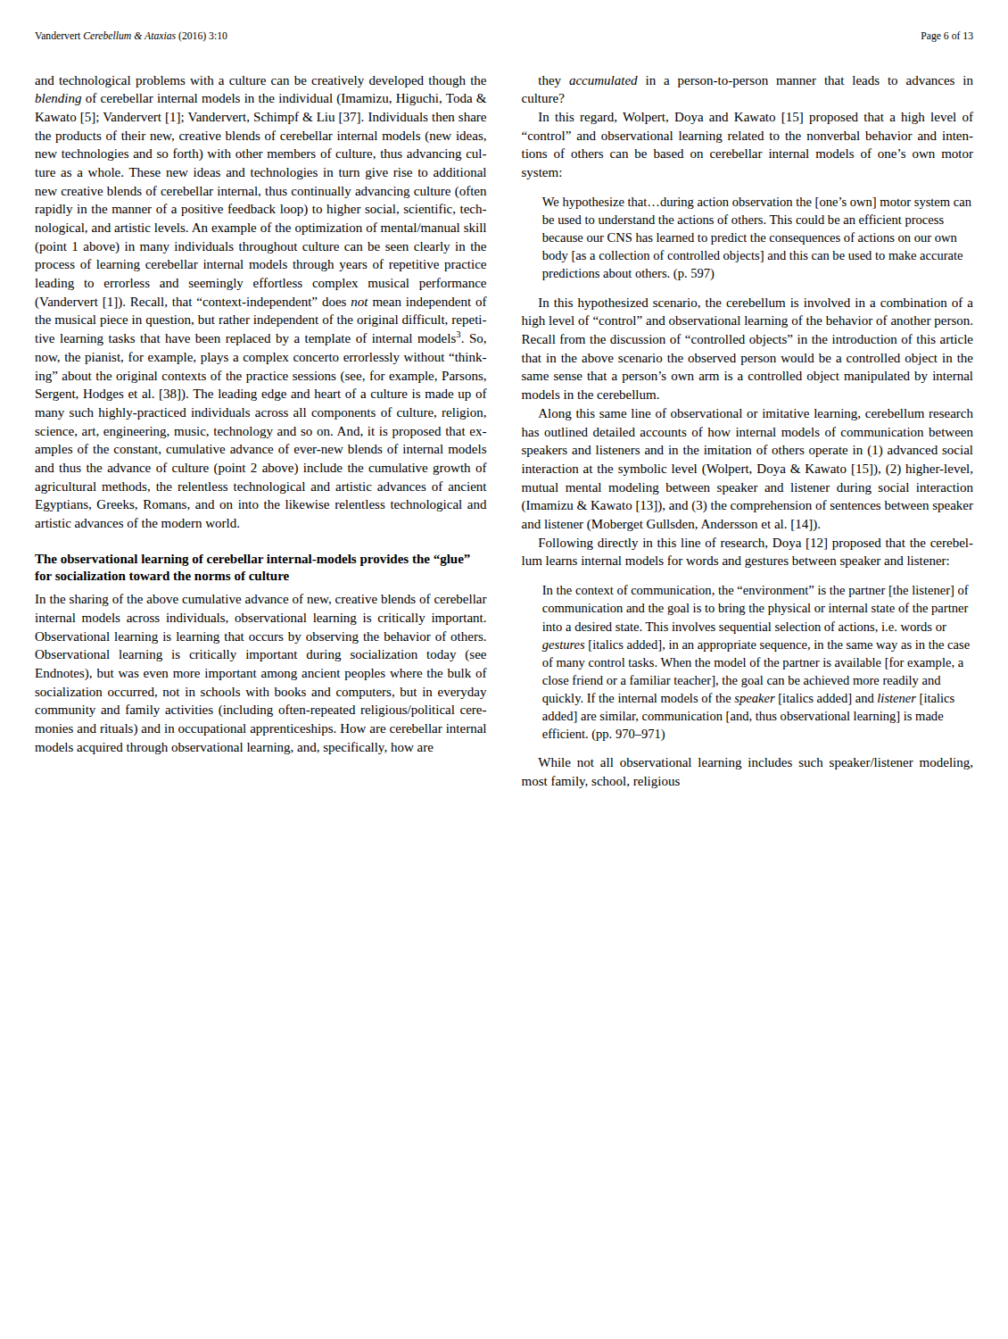Vandervert Cerebellum & Ataxias (2016) 3:10
Page 6 of 13
and technological problems with a culture can be creatively developed though the blending of cerebellar internal models in the individual (Imamizu, Higuchi, Toda & Kawato [5]; Vandervert [1]; Vandervert, Schimpf & Liu [37]. Individuals then share the products of their new, creative blends of cerebellar internal models (new ideas, new technologies and so forth) with other members of culture, thus advancing culture as a whole. These new ideas and technologies in turn give rise to additional new creative blends of cerebellar internal, thus continually advancing culture (often rapidly in the manner of a positive feedback loop) to higher social, scientific, technological, and artistic levels. An example of the optimization of mental/manual skill (point 1 above) in many individuals throughout culture can be seen clearly in the process of learning cerebellar internal models through years of repetitive practice leading to errorless and seemingly effortless complex musical performance (Vandervert [1]). Recall, that “context-independent” does not mean independent of the musical piece in question, but rather independent of the original difficult, repetitive learning tasks that have been replaced by a template of internal models3. So, now, the pianist, for example, plays a complex concerto errorlessly without “thinking” about the original contexts of the practice sessions (see, for example, Parsons, Sergent, Hodges et al. [38]). The leading edge and heart of a culture is made up of many such highly-practiced individuals across all components of culture, religion, science, art, engineering, music, technology and so on. And, it is proposed that examples of the constant, cumulative advance of ever-new blends of internal models and thus the advance of culture (point 2 above) include the cumulative growth of agricultural methods, the relentless technological and artistic advances of ancient Egyptians, Greeks, Romans, and on into the likewise relentless technological and artistic advances of the modern world.
The observational learning of cerebellar internal-models provides the “glue” for socialization toward the norms of culture
In the sharing of the above cumulative advance of new, creative blends of cerebellar internal models across individuals, observational learning is critically important. Observational learning is learning that occurs by observing the behavior of others. Observational learning is critically important during socialization today (see Endnotes), but was even more important among ancient peoples where the bulk of socialization occurred, not in schools with books and computers, but in everyday community and family activities (including often-repeated religious/political ceremonies and rituals) and in occupational apprenticeships. How are cerebellar internal models acquired through observational learning, and, specifically, how are
they accumulated in a person-to-person manner that leads to advances in culture?
In this regard, Wolpert, Doya and Kawato [15] proposed that a high level of “control” and observational learning related to the nonverbal behavior and intentions of others can be based on cerebellar internal models of one’s own motor system:
We hypothesize that…during action observation the [one’s own] motor system can be used to understand the actions of others. This could be an efficient process because our CNS has learned to predict the consequences of actions on our own body [as a collection of controlled objects] and this can be used to make accurate predictions about others. (p. 597)
In this hypothesized scenario, the cerebellum is involved in a combination of a high level of “control” and observational learning of the behavior of another person. Recall from the discussion of “controlled objects” in the introduction of this article that in the above scenario the observed person would be a controlled object in the same sense that a person’s own arm is a controlled object manipulated by internal models in the cerebellum.
Along this same line of observational or imitative learning, cerebellum research has outlined detailed accounts of how internal models of communication between speakers and listeners and in the imitation of others operate in (1) advanced social interaction at the symbolic level (Wolpert, Doya & Kawato [15]), (2) higher-level, mutual mental modeling between speaker and listener during social interaction (Imamizu & Kawato [13]), and (3) the comprehension of sentences between speaker and listener (Moberget Gullsden, Andersson et al. [14]).
Following directly in this line of research, Doya [12] proposed that the cerebellum learns internal models for words and gestures between speaker and listener:
In the context of communication, the “environment” is the partner [the listener] of communication and the goal is to bring the physical or internal state of the partner into a desired state. This involves sequential selection of actions, i.e. words or gestures [italics added], in an appropriate sequence, in the same way as in the case of many control tasks. When the model of the partner is available [for example, a close friend or a familiar teacher], the goal can be achieved more readily and quickly. If the internal models of the speaker [italics added] and listener [italics added] are similar, communication [and, thus observational learning] is made efficient. (pp. 970–971)
While not all observational learning includes such speaker/listener modeling, most family, school, religious